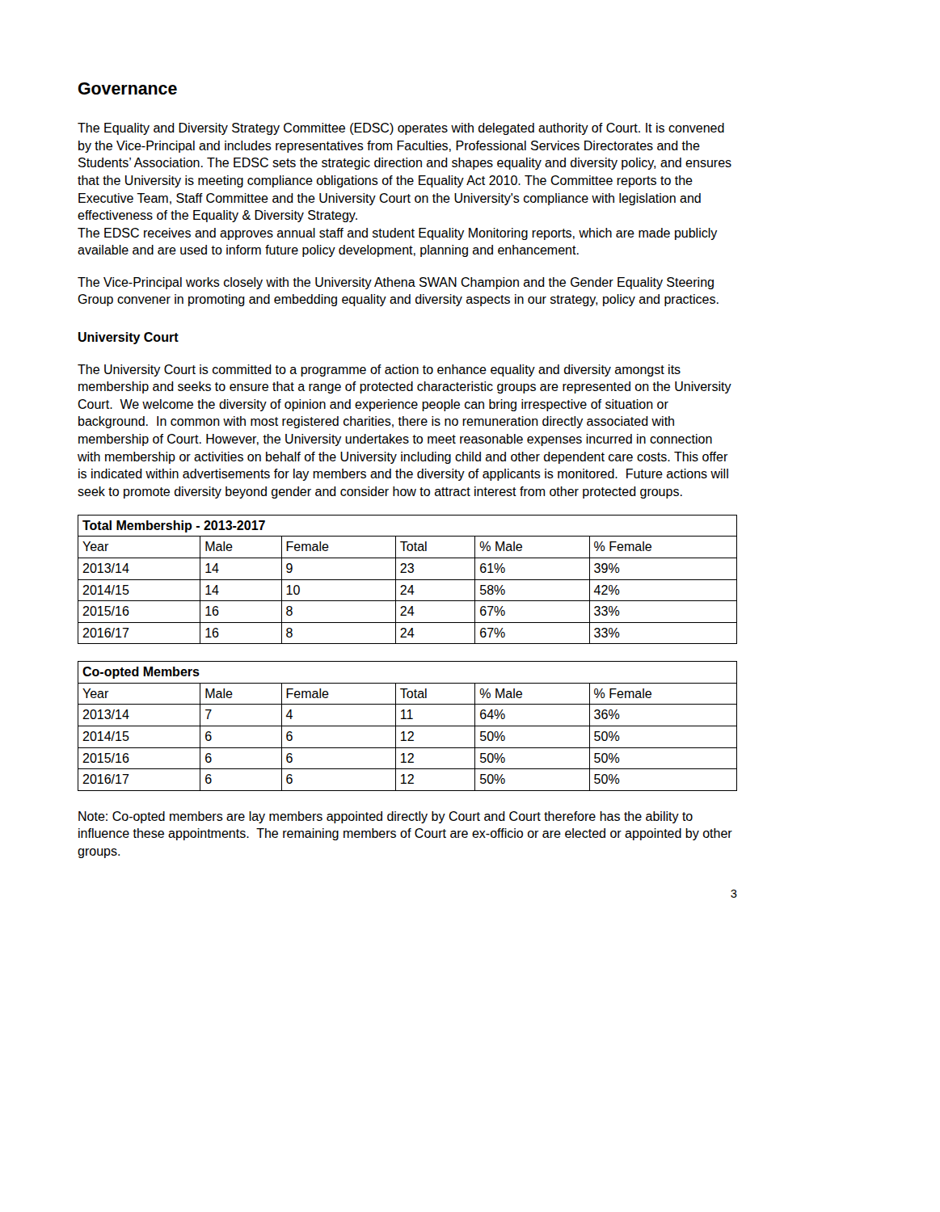Governance
The Equality and Diversity Strategy Committee (EDSC) operates with delegated authority of Court. It is convened by the Vice-Principal and includes representatives from Faculties, Professional Services Directorates and the Students’ Association. The EDSC sets the strategic direction and shapes equality and diversity policy, and ensures that the University is meeting compliance obligations of the Equality Act 2010. The Committee reports to the Executive Team, Staff Committee and the University Court on the University's compliance with legislation and effectiveness of the Equality & Diversity Strategy.
The EDSC receives and approves annual staff and student Equality Monitoring reports, which are made publicly available and are used to inform future policy development, planning and enhancement.
The Vice-Principal works closely with the University Athena SWAN Champion and the Gender Equality Steering Group convener in promoting and embedding equality and diversity aspects in our strategy, policy and practices.
University Court
The University Court is committed to a programme of action to enhance equality and diversity amongst its membership and seeks to ensure that a range of protected characteristic groups are represented on the University Court. We welcome the diversity of opinion and experience people can bring irrespective of situation or background. In common with most registered charities, there is no remuneration directly associated with membership of Court. However, the University undertakes to meet reasonable expenses incurred in connection with membership or activities on behalf of the University including child and other dependent care costs. This offer is indicated within advertisements for lay members and the diversity of applicants is monitored. Future actions will seek to promote diversity beyond gender and consider how to attract interest from other protected groups.
Total Membership - 2013-2017
| Year | Male | Female | Total | % Male | % Female |
| --- | --- | --- | --- | --- | --- |
| 2013/14 | 14 | 9 | 23 | 61% | 39% |
| 2014/15 | 14 | 10 | 24 | 58% | 42% |
| 2015/16 | 16 | 8 | 24 | 67% | 33% |
| 2016/17 | 16 | 8 | 24 | 67% | 33% |
Co-opted Members
| Year | Male | Female | Total | % Male | % Female |
| --- | --- | --- | --- | --- | --- |
| 2013/14 | 7 | 4 | 11 | 64% | 36% |
| 2014/15 | 6 | 6 | 12 | 50% | 50% |
| 2015/16 | 6 | 6 | 12 | 50% | 50% |
| 2016/17 | 6 | 6 | 12 | 50% | 50% |
Note: Co-opted members are lay members appointed directly by Court and Court therefore has the ability to influence these appointments. The remaining members of Court are ex-officio or are elected or appointed by other groups.
3